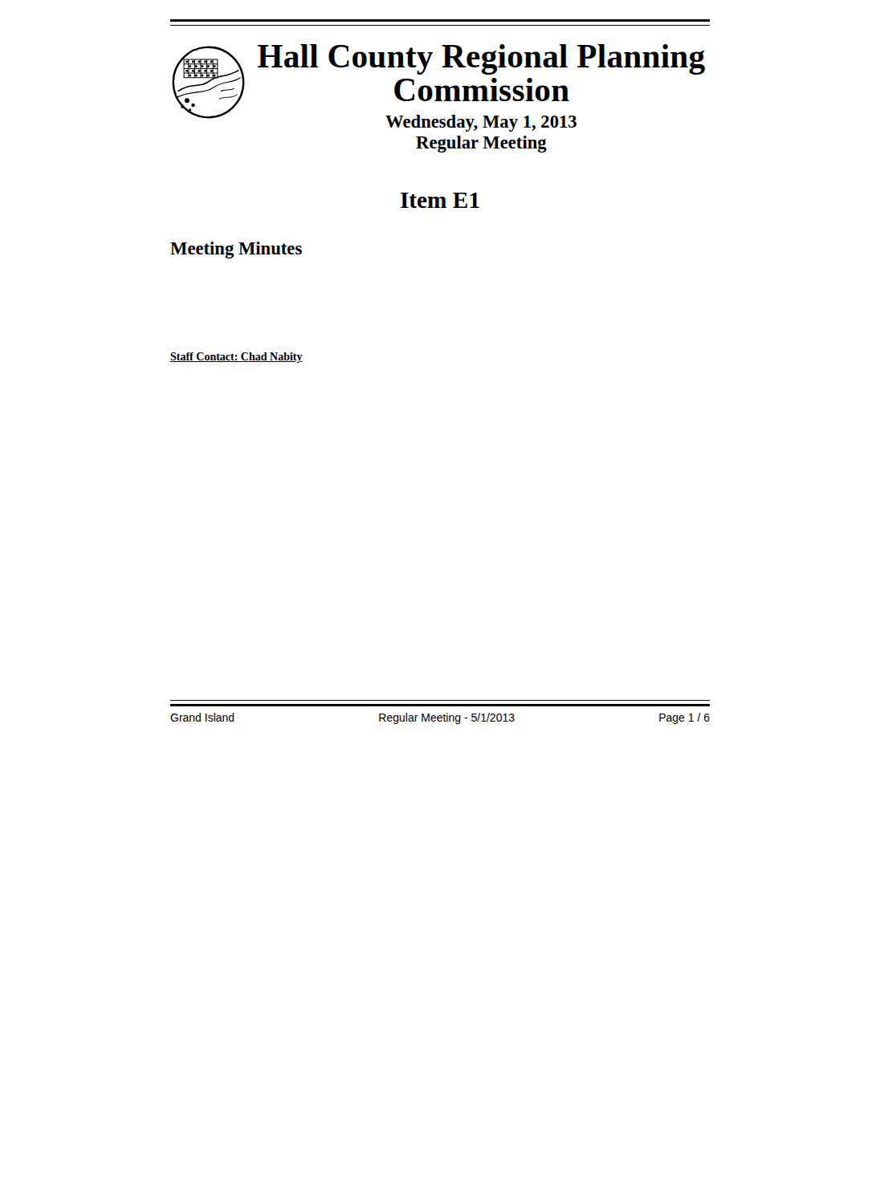Hall County Regional Planning Commission
Wednesday, May 1, 2013
Regular Meeting
Item E1
Meeting Minutes
Staff Contact: Chad Nabity
Grand Island
Regular Meeting - 5/1/2013
Page 1 / 6